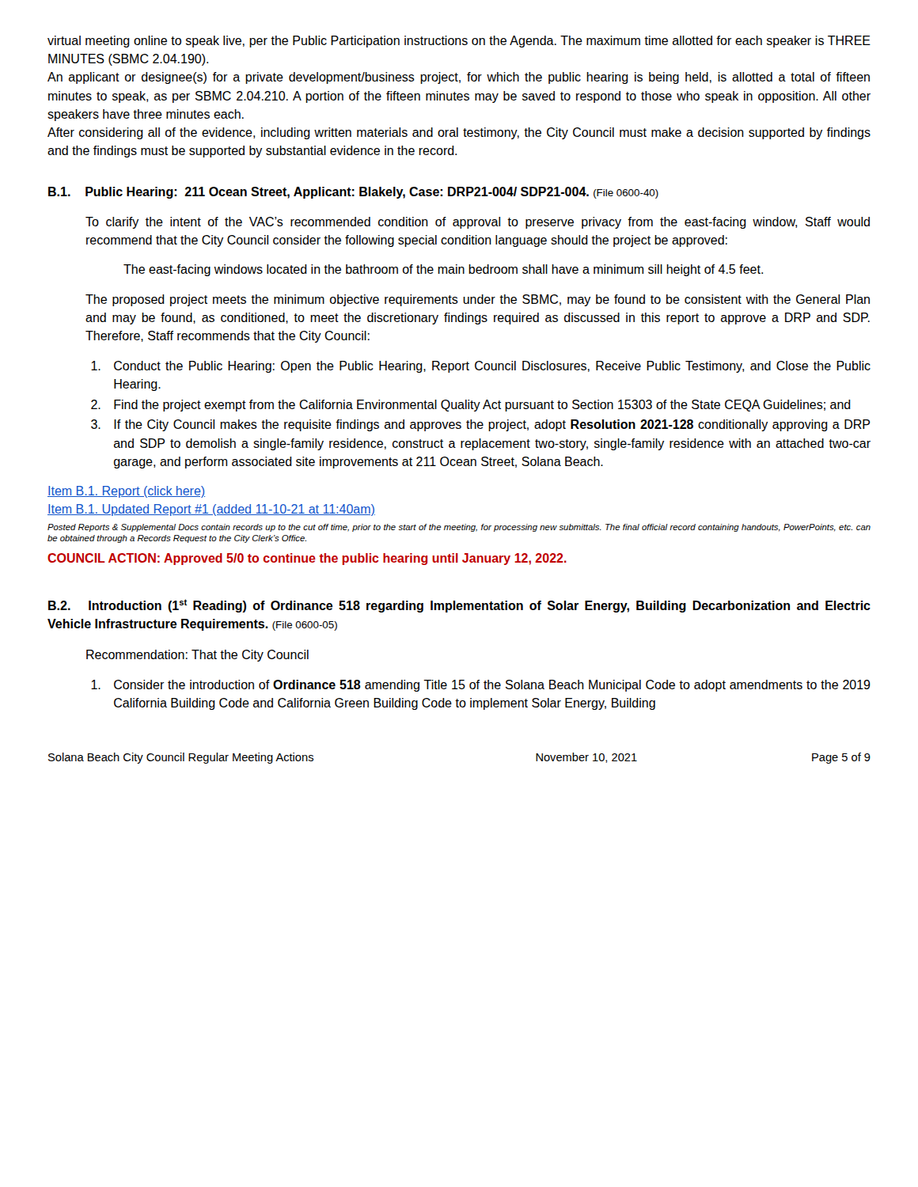virtual meeting online to speak live, per the Public Participation instructions on the Agenda. The maximum time allotted for each speaker is THREE MINUTES (SBMC 2.04.190).
An applicant or designee(s) for a private development/business project, for which the public hearing is being held, is allotted a total of fifteen minutes to speak, as per SBMC 2.04.210. A portion of the fifteen minutes may be saved to respond to those who speak in opposition. All other speakers have three minutes each.
After considering all of the evidence, including written materials and oral testimony, the City Council must make a decision supported by findings and the findings must be supported by substantial evidence in the record.
B.1. Public Hearing: 211 Ocean Street, Applicant: Blakely, Case: DRP21-004/ SDP21-004. (File 0600-40)
To clarify the intent of the VAC’s recommended condition of approval to preserve privacy from the east-facing window, Staff would recommend that the City Council consider the following special condition language should the project be approved:
The east-facing windows located in the bathroom of the main bedroom shall have a minimum sill height of 4.5 feet.
The proposed project meets the minimum objective requirements under the SBMC, may be found to be consistent with the General Plan and may be found, as conditioned, to meet the discretionary findings required as discussed in this report to approve a DRP and SDP. Therefore, Staff recommends that the City Council:
Conduct the Public Hearing: Open the Public Hearing, Report Council Disclosures, Receive Public Testimony, and Close the Public Hearing.
Find the project exempt from the California Environmental Quality Act pursuant to Section 15303 of the State CEQA Guidelines; and
If the City Council makes the requisite findings and approves the project, adopt Resolution 2021-128 conditionally approving a DRP and SDP to demolish a single-family residence, construct a replacement two-story, single-family residence with an attached two-car garage, and perform associated site improvements at 211 Ocean Street, Solana Beach.
Item B.1. Report (click here) Item B.1. Updated Report #1 (added 11-10-21 at 11:40am)
Posted Reports & Supplemental Docs contain records up to the cut off time, prior to the start of the meeting, for processing new submittals. The final official record containing handouts, PowerPoints, etc. can be obtained through a Records Request to the City Clerk’s Office.
COUNCIL ACTION: Approved 5/0 to continue the public hearing until January 12, 2022.
B.2. Introduction (1st Reading) of Ordinance 518 regarding Implementation of Solar Energy, Building Decarbonization and Electric Vehicle Infrastructure Requirements. (File 0600-05)
Recommendation: That the City Council
Consider the introduction of Ordinance 518 amending Title 15 of the Solana Beach Municipal Code to adopt amendments to the 2019 California Building Code and California Green Building Code to implement Solar Energy, Building
Solana Beach City Council Regular Meeting Actions
November 10, 2021
Page 5 of 9